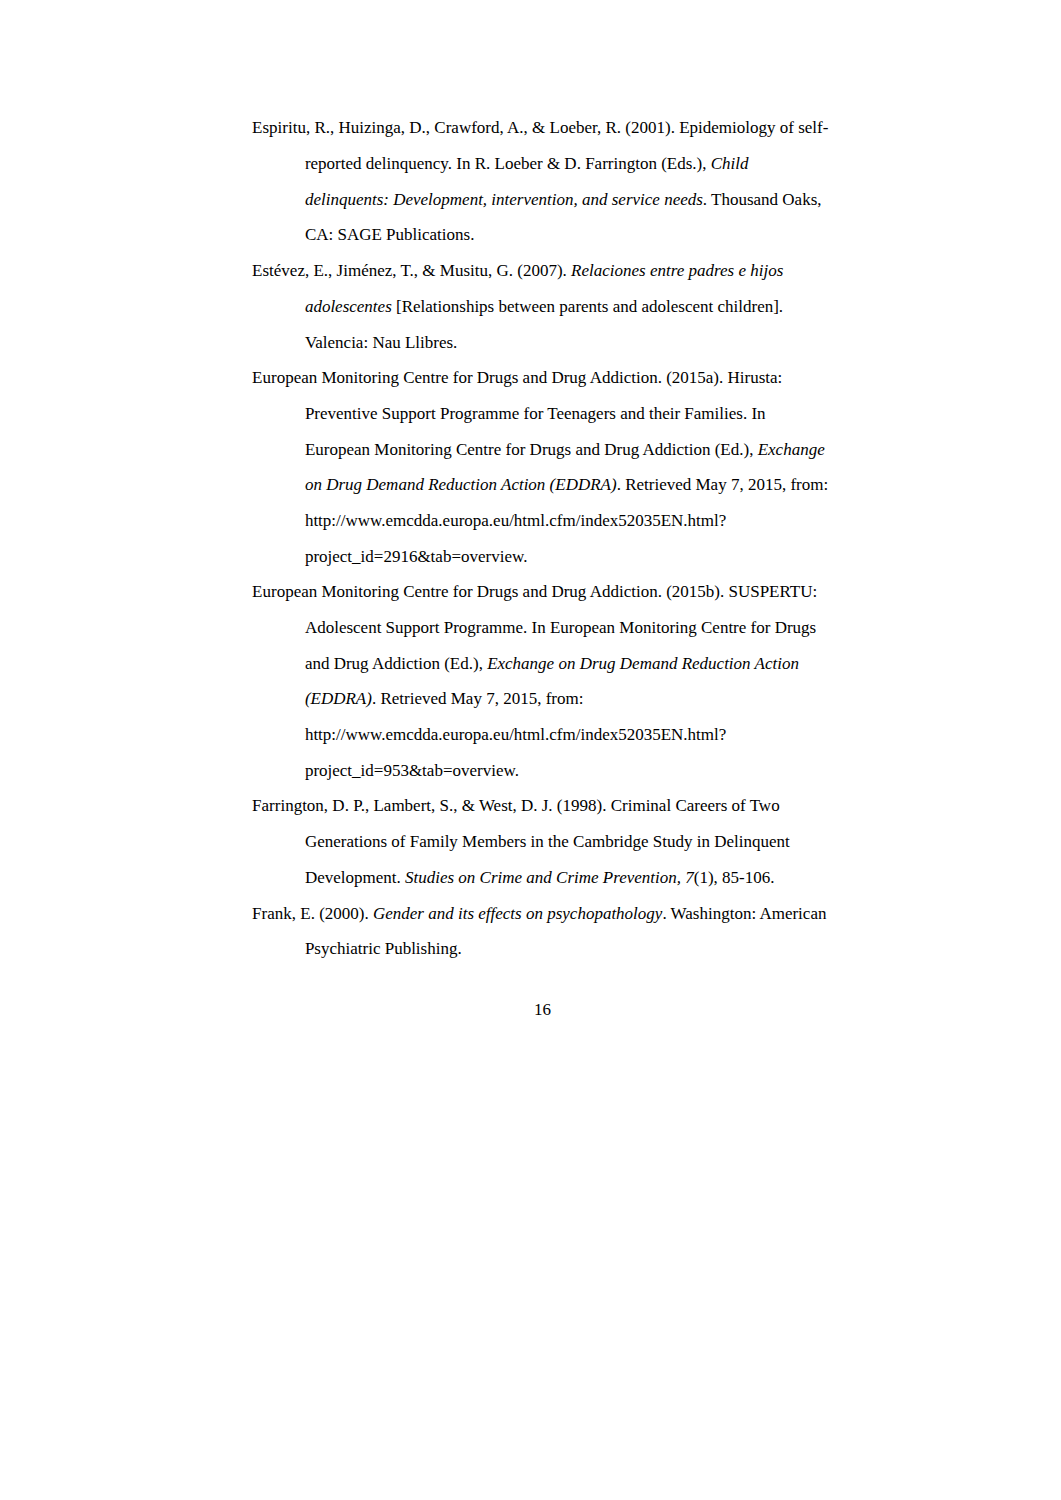Espiritu, R., Huizinga, D., Crawford, A., & Loeber, R. (2001). Epidemiology of self-reported delinquency. In R. Loeber & D. Farrington (Eds.), Child delinquents: Development, intervention, and service needs. Thousand Oaks, CA: SAGE Publications.
Estévez, E., Jiménez, T., & Musitu, G. (2007). Relaciones entre padres e hijos adolescentes [Relationships between parents and adolescent children]. Valencia: Nau Llibres.
European Monitoring Centre for Drugs and Drug Addiction. (2015a). Hirusta: Preventive Support Programme for Teenagers and their Families. In European Monitoring Centre for Drugs and Drug Addiction (Ed.), Exchange on Drug Demand Reduction Action (EDDRA). Retrieved May 7, 2015, from: http://www.emcdda.europa.eu/html.cfm/index52035EN.html?project_id=2916&tab=overview.
European Monitoring Centre for Drugs and Drug Addiction. (2015b). SUSPERTU: Adolescent Support Programme. In European Monitoring Centre for Drugs and Drug Addiction (Ed.), Exchange on Drug Demand Reduction Action (EDDRA). Retrieved May 7, 2015, from: http://www.emcdda.europa.eu/html.cfm/index52035EN.html?project_id=953&tab=overview.
Farrington, D. P., Lambert, S., & West, D. J. (1998). Criminal Careers of Two Generations of Family Members in the Cambridge Study in Delinquent Development. Studies on Crime and Crime Prevention, 7(1), 85-106.
Frank, E. (2000). Gender and its effects on psychopathology. Washington: American Psychiatric Publishing.
16